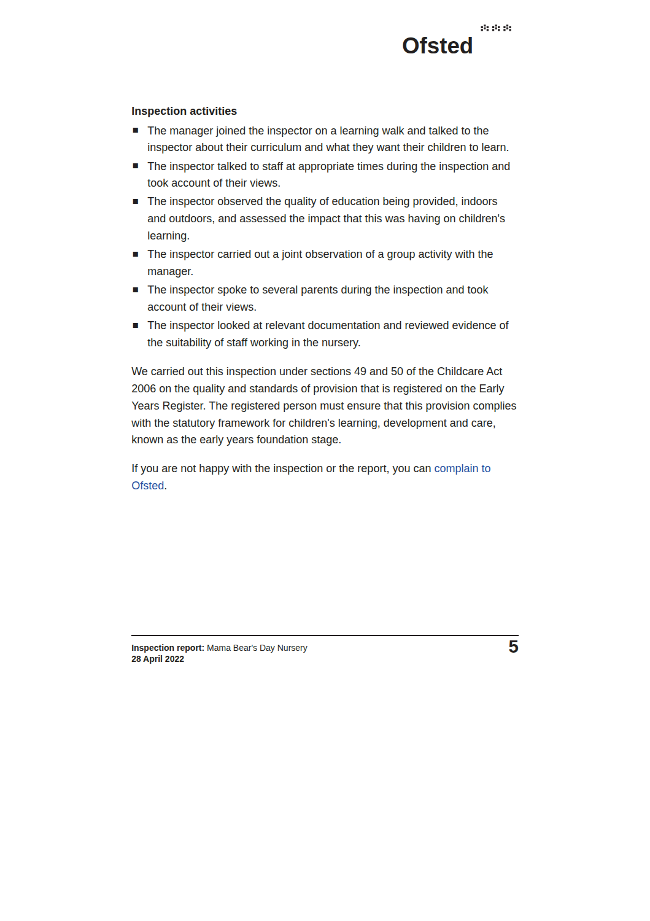Ofsted
Inspection activities
The manager joined the inspector on a learning walk and talked to the inspector about their curriculum and what they want their children to learn.
The inspector talked to staff at appropriate times during the inspection and took account of their views.
The inspector observed the quality of education being provided, indoors and outdoors, and assessed the impact that this was having on children's learning.
The inspector carried out a joint observation of a group activity with the manager.
The inspector spoke to several parents during the inspection and took account of their views.
The inspector looked at relevant documentation and reviewed evidence of the suitability of staff working in the nursery.
We carried out this inspection under sections 49 and 50 of the Childcare Act 2006 on the quality and standards of provision that is registered on the Early Years Register. The registered person must ensure that this provision complies with the statutory framework for children's learning, development and care, known as the early years foundation stage.
If you are not happy with the inspection or the report, you can complain to Ofsted.
Inspection report: Mama Bear's Day Nursery
28 April 2022
5